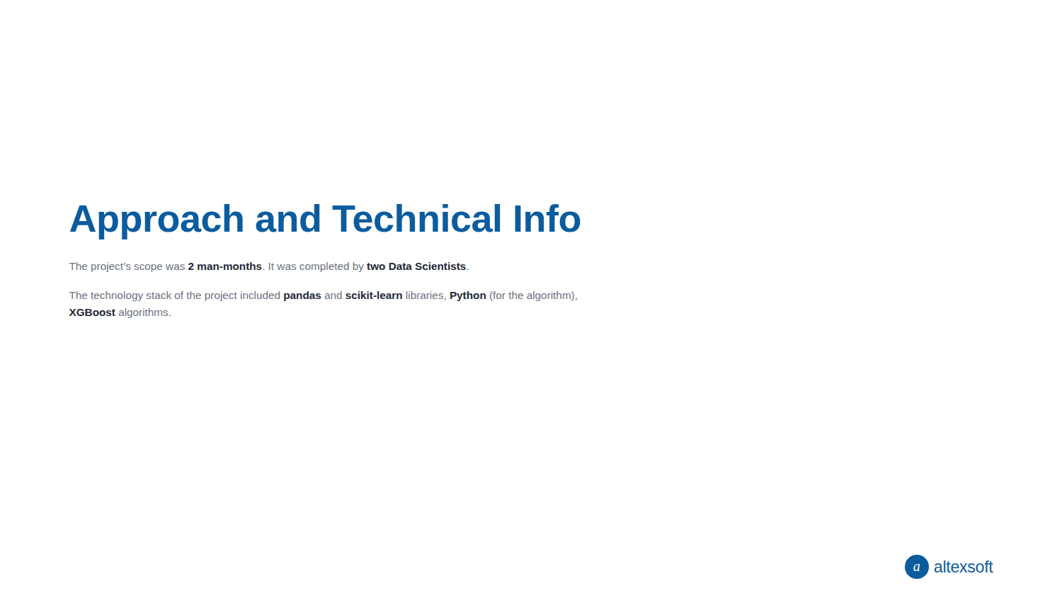Approach and Technical Info
The project’s scope was 2 man-months. It was completed by two Data Scientists.
The technology stack of the project included pandas and scikit-learn libraries, Python (for the algorithm), XGBoost algorithms.
a altexsoft